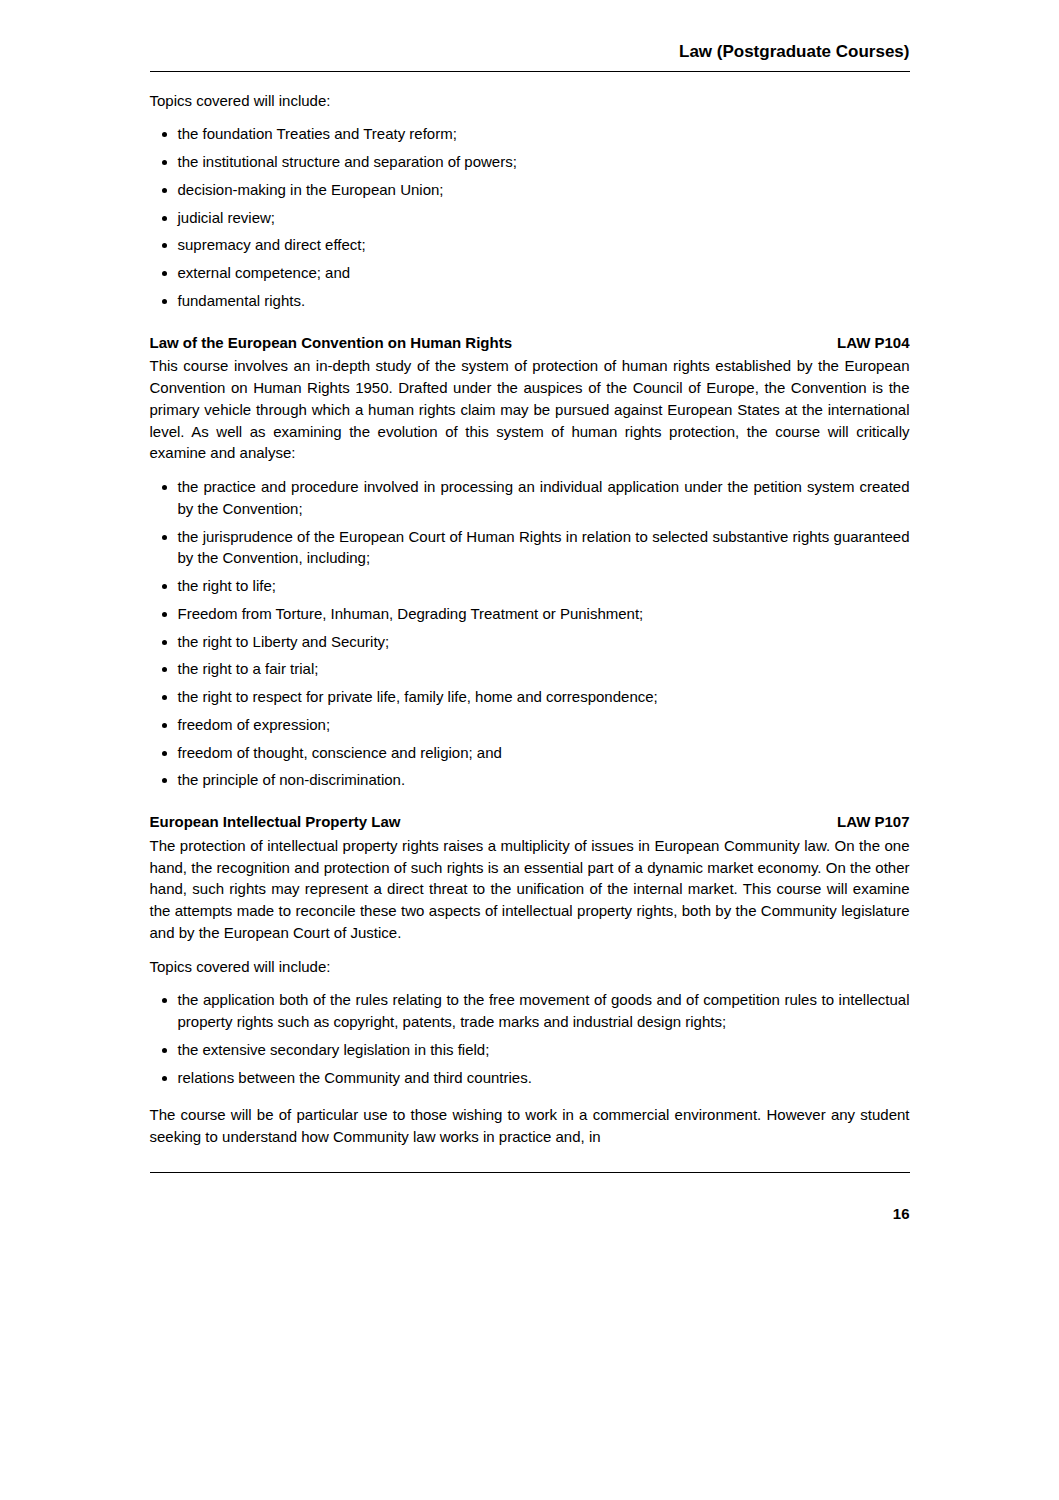Law (Postgraduate Courses)
Topics covered will include:
the foundation Treaties and Treaty reform;
the institutional structure and separation of powers;
decision-making in the European Union;
judicial review;
supremacy and direct effect;
external competence; and
fundamental rights.
Law of the European Convention on Human Rights LAW P104
This course involves an in-depth study of the system of protection of human rights established by the European Convention on Human Rights 1950. Drafted under the auspices of the Council of Europe, the Convention is the primary vehicle through which a human rights claim may be pursued against European States at the international level. As well as examining the evolution of this system of human rights protection, the course will critically examine and analyse:
the practice and procedure involved in processing an individual application under the petition system created by the Convention;
the jurisprudence of the European Court of Human Rights in relation to selected substantive rights guaranteed by the Convention, including;
the right to life;
Freedom from Torture, Inhuman, Degrading Treatment or Punishment;
the right to Liberty and Security;
the right to a fair trial;
the right to respect for private life, family life, home and correspondence;
freedom of expression;
freedom of thought, conscience and religion; and
the principle of non-discrimination.
European Intellectual Property Law LAW P107
The protection of intellectual property rights raises a multiplicity of issues in European Community law. On the one hand, the recognition and protection of such rights is an essential part of a dynamic market economy. On the other hand, such rights may represent a direct threat to the unification of the internal market. This course will examine the attempts made to reconcile these two aspects of intellectual property rights, both by the Community legislature and by the European Court of Justice.
Topics covered will include:
the application both of the rules relating to the free movement of goods and of competition rules to intellectual property rights such as copyright, patents, trade marks and industrial design rights;
the extensive secondary legislation in this field;
relations between the Community and third countries.
The course will be of particular use to those wishing to work in a commercial environment. However any student seeking to understand how Community law works in practice and, in
16